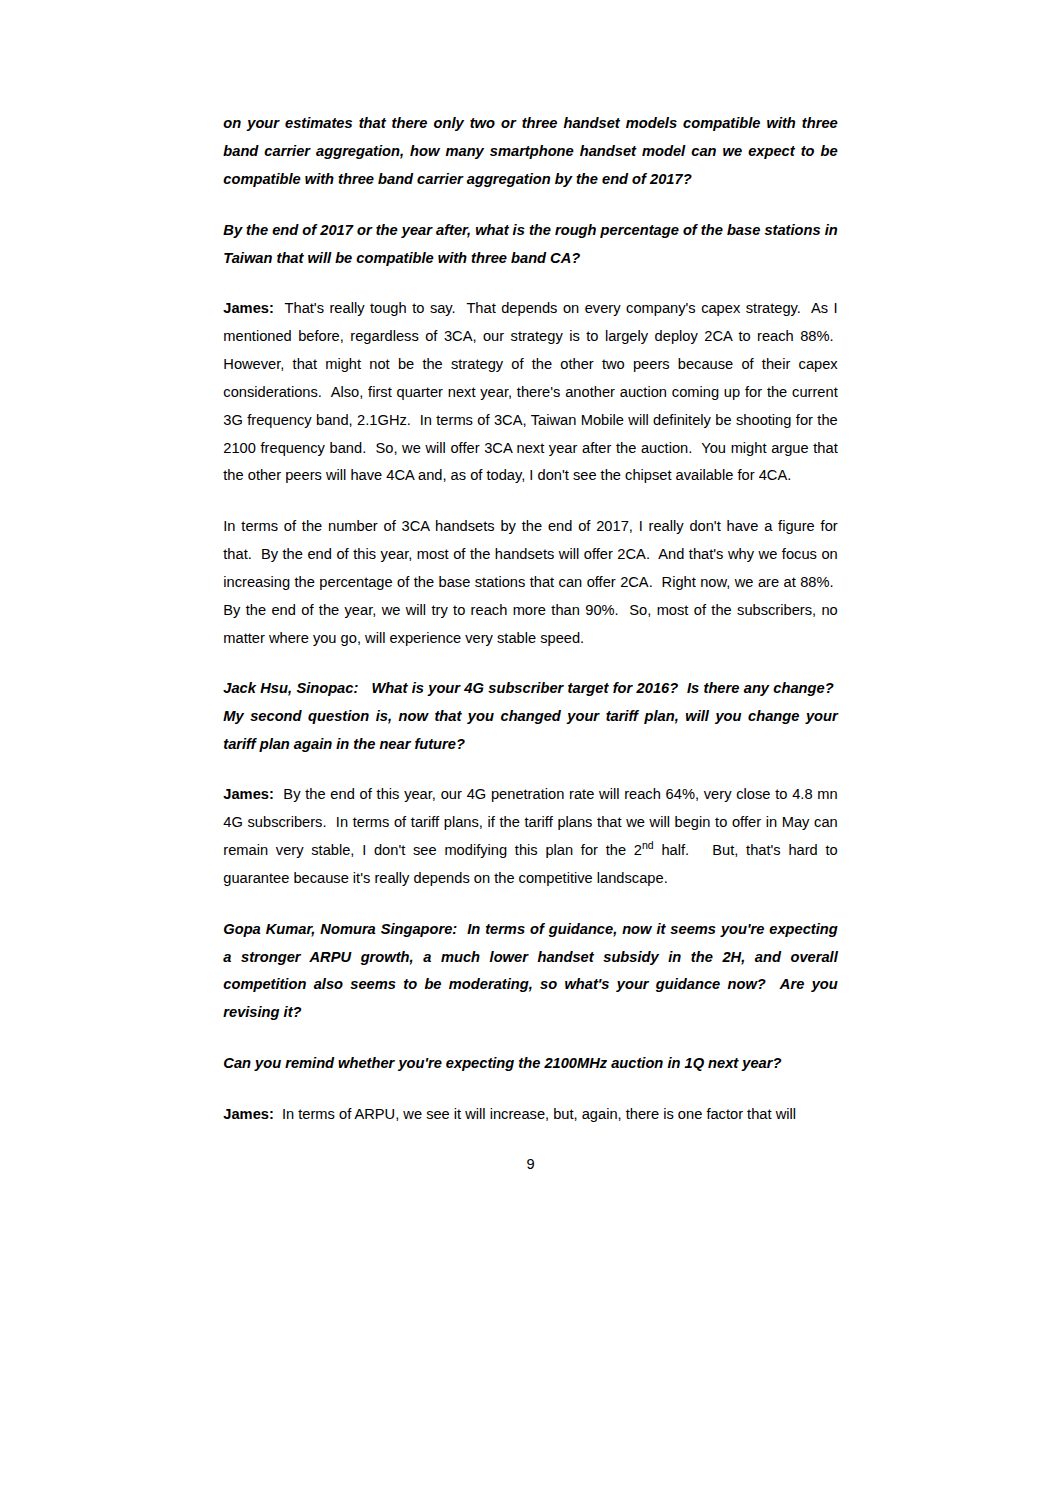on your estimates that there only two or three handset models compatible with three band carrier aggregation, how many smartphone handset model can we expect to be compatible with three band carrier aggregation by the end of 2017?
By the end of 2017 or the year after, what is the rough percentage of the base stations in Taiwan that will be compatible with three band CA?
James: That's really tough to say. That depends on every company's capex strategy. As I mentioned before, regardless of 3CA, our strategy is to largely deploy 2CA to reach 88%. However, that might not be the strategy of the other two peers because of their capex considerations. Also, first quarter next year, there's another auction coming up for the current 3G frequency band, 2.1GHz. In terms of 3CA, Taiwan Mobile will definitely be shooting for the 2100 frequency band. So, we will offer 3CA next year after the auction. You might argue that the other peers will have 4CA and, as of today, I don't see the chipset available for 4CA.
In terms of the number of 3CA handsets by the end of 2017, I really don't have a figure for that. By the end of this year, most of the handsets will offer 2CA. And that's why we focus on increasing the percentage of the base stations that can offer 2CA. Right now, we are at 88%. By the end of the year, we will try to reach more than 90%. So, most of the subscribers, no matter where you go, will experience very stable speed.
Jack Hsu, Sinopac: What is your 4G subscriber target for 2016? Is there any change? My second question is, now that you changed your tariff plan, will you change your tariff plan again in the near future?
James: By the end of this year, our 4G penetration rate will reach 64%, very close to 4.8 mn 4G subscribers. In terms of tariff plans, if the tariff plans that we will begin to offer in May can remain very stable, I don't see modifying this plan for the 2nd half. But, that's hard to guarantee because it's really depends on the competitive landscape.
Gopa Kumar, Nomura Singapore: In terms of guidance, now it seems you're expecting a stronger ARPU growth, a much lower handset subsidy in the 2H, and overall competition also seems to be moderating, so what's your guidance now? Are you revising it?
Can you remind whether you're expecting the 2100MHz auction in 1Q next year?
James: In terms of ARPU, we see it will increase, but, again, there is one factor that will
9